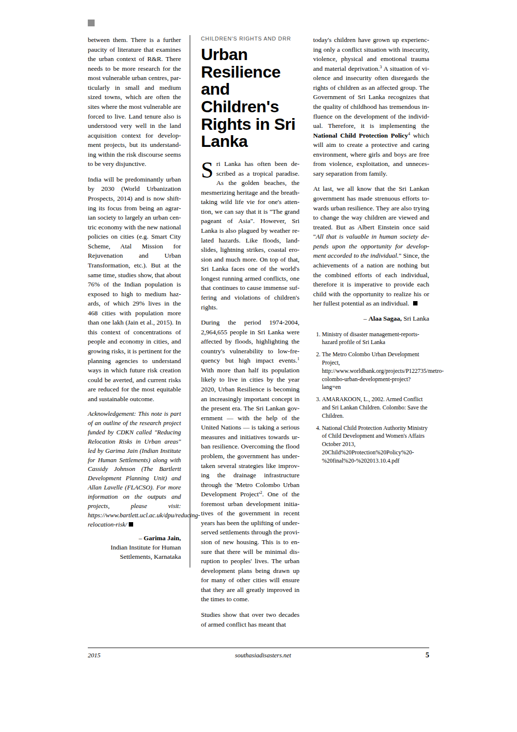between them. There is a further paucity of literature that examines the urban context of R&R. There needs to be more research for the most vulnerable urban centres, particularly in small and medium sized towns, which are often the sites where the most vulnerable are forced to live. Land tenure also is understood very well in the land acquisition context for development projects, but its understanding within the risk discourse seems to be very disjunctive.
India will be predominantly urban by 2030 (World Urbanization Prospects, 2014) and is now shifting its focus from being an agrarian society to largely an urban centric economy with the new national policies on cities (e.g. Smart City Scheme, Atal Mission for Rejuvenation and Urban Transformation, etc.). But at the same time, studies show, that about 76% of the Indian population is exposed to high to medium hazards, of which 29% lives in the 468 cities with population more than one lakh (Jain et al., 2015). In this context of concentrations of people and economy in cities, and growing risks, it is pertinent for the planning agencies to understand ways in which future risk creation could be averted, and current risks are reduced for the most equitable and sustainable outcome.
Acknowledgement: This note is part of an outline of the research project funded by CDKN called "Reducing Relocation Risks in Urban areas" led by Garima Jain (Indian Institute for Human Settlements) along with Cassidy Johnson (The Bartlertt Development Planning Unit) and Allan Lavelle (FLACSO). For more information on the outputs and projects, please visit: https://www.bartlett.ucl.ac.uk/dpu/reducing-relocation-risk/
– Garima Jain,
Indian Institute for Human Settlements, Karnataka
Children's Rights and DRR
Urban Resilience and Children's Rights in Sri Lanka
Sri Lanka has often been described as a tropical paradise. As the golden beaches, the mesmerizing heritage and the breathtaking wild life vie for one's attention, we can say that it is "The grand pageant of Asia". However, Sri Lanka is also plagued by weather related hazards. Like floods, landslides, lightning strikes, coastal erosion and much more. On top of that, Sri Lanka faces one of the world's longest running armed conflicts, one that continues to cause immense suffering and violations of children's rights.
During the period 1974-2004, 2,964,655 people in Sri Lanka were affected by floods, highlighting the country's vulnerability to low-frequency but high impact events.1 With more than half its population likely to live in cities by the year 2020, Urban Resilience is becoming an increasingly important concept in the present era. The Sri Lankan government — with the help of the United Nations — is taking a serious measures and initiatives towards urban resilience. Overcoming the flood problem, the government has undertaken several strategies like improving the drainage infrastructure through the 'Metro Colombo Urban Development Project'2. One of the foremost urban development initiatives of the government in recent years has been the uplifting of underserved settlements through the provision of new housing. This is to ensure that there will be minimal disruption to peoples' lives. The urban development plans being drawn up for many of other cities will ensure that they are all greatly improved in the times to come.
Studies show that over two decades of armed conflict has meant that
today's children have grown up experiencing only a conflict situation with insecurity, violence, physical and emotional trauma and material deprivation.3 A situation of violence and insecurity often disregards the rights of children as an affected group. The Government of Sri Lanka recognizes that the quality of childhood has tremendous influence on the development of the individual. Therefore, it is implementing the National Child Protection Policy4 which will aim to create a protective and caring environment, where girls and boys are free from violence, exploitation, and unnecessary separation from family.
At last, we all know that the Sri Lankan government has made strenuous efforts towards urban resilience. They are also trying to change the way children are viewed and treated. But as Albert Einstein once said "All that is valuable in human society depends upon the opportunity for development accorded to the individual." Since, the achievements of a nation are nothing but the combined efforts of each individual, therefore it is imperative to provide each child with the opportunity to realize his or her fullest potential as an individual.
– Alaa Sagaa, Sri Lanka
Ministry of disaster management-reports-hazard profile of Sri Lanka
The Metro Colombo Urban Development Project, http://www.worldbank.org/projects/P122735/metro-colombo-urban-development-project?lang=en
AMARAKOON, L., 2002. Armed Conflict and Sri Lankan Children. Colombo: Save the Children.
National Child Protection Authority Ministry of Child Development and Women's Affairs October 2013, 20Child%20Protection%20Policy%20-%20final%20-%202013.10.4.pdf
2015
southasiadisasters.net
5